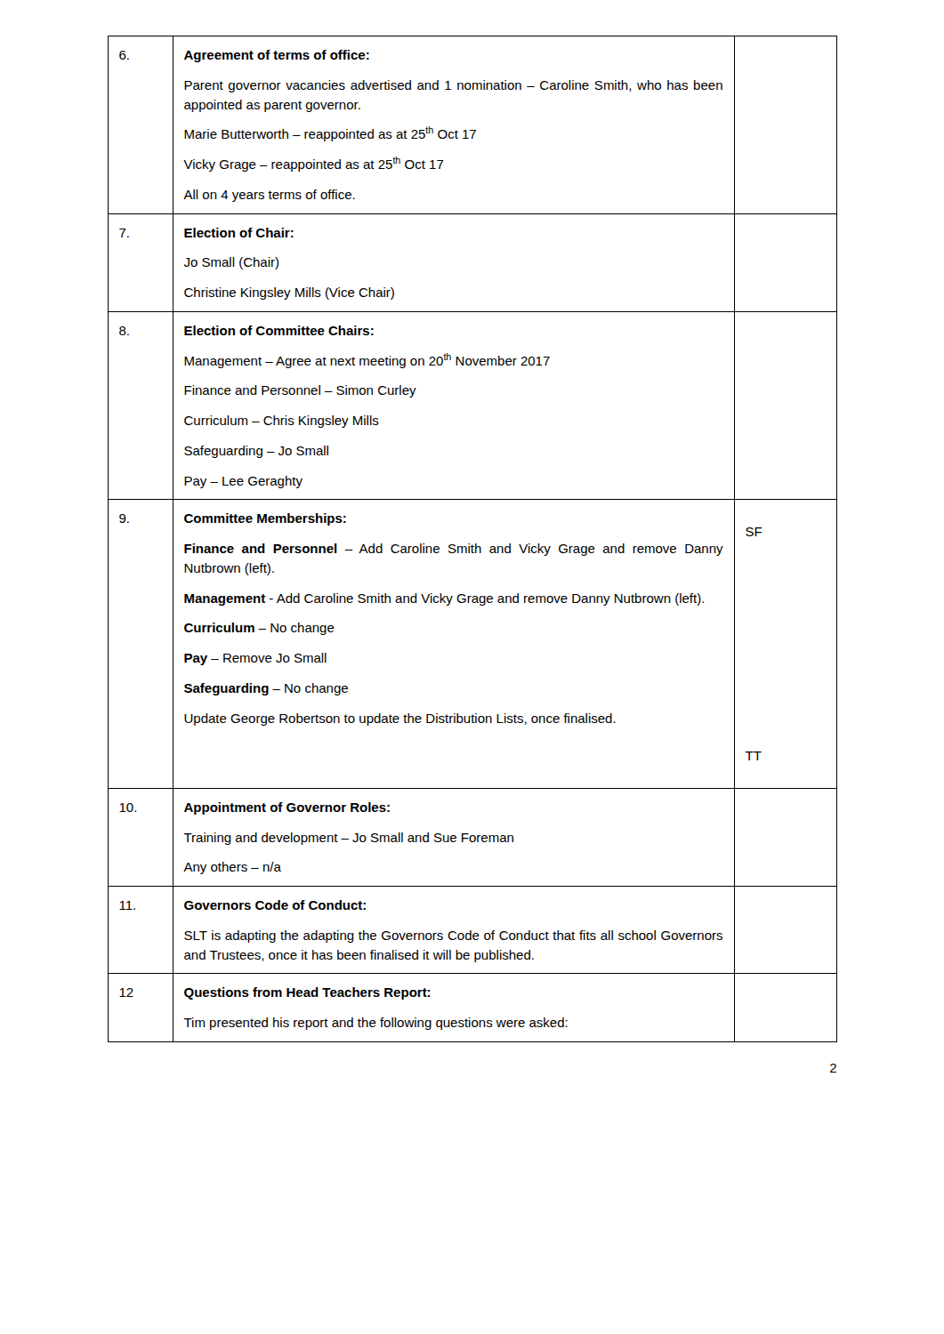| 6. | Agreement of terms of office: Parent governor vacancies advertised and 1 nomination – Caroline Smith, who has been appointed as parent governor. Marie Butterworth – reappointed as at 25 th Oct 17 Vicky Grage – reappointed as at 25 th Oct 17 All on 4 years terms of office. | |
| 7. | Election of Chair: Jo Small (Chair) Christine Kingsley Mills (Vice Chair) | |
| 8. | Election of Committee Chairs: Management – Agree at next meeting on 20 th November 2017 Finance and Personnel – Simon Curley Curriculum – Chris Kingsley Mills Safeguarding – Jo Small Pay – Lee Geraghty | |
| 9. | Committee Memberships: Finance and Personnel – Add Caroline Smith and Vicky Grage and remove Danny Nutbrown (left). Management - Add Caroline Smith and Vicky Grage and remove Danny Nutbrown (left). Curriculum – No change Pay – Remove Jo Small Safeguarding – No change Update George Robertson to update the Distribution Lists, once finalised. | SF TT |
| 10. | Appointment of Governor Roles: Training and development – Jo Small and Sue Foreman Any others – n/a | |
| 11. | Governors Code of Conduct: SLT is adapting the adapting the Governors Code of Conduct that fits all school Governors and Trustees, once it has been finalised it will be published. | |
| 12 | Questions from Head Teachers Report: Tim presented his report and the following questions were asked: | |
2